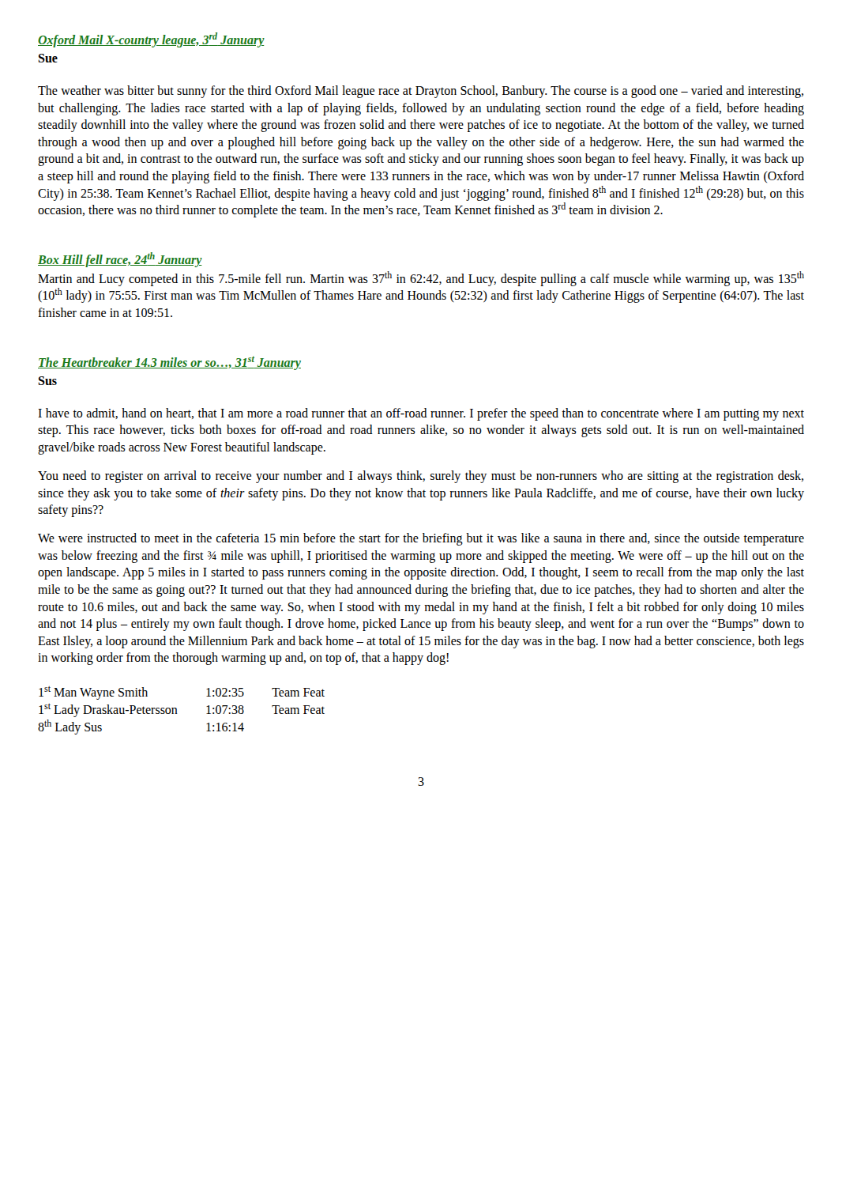Oxford Mail X-country league, 3rd January
Sue
The weather was bitter but sunny for the third Oxford Mail league race at Drayton School, Banbury. The course is a good one – varied and interesting, but challenging. The ladies race started with a lap of playing fields, followed by an undulating section round the edge of a field, before heading steadily downhill into the valley where the ground was frozen solid and there were patches of ice to negotiate. At the bottom of the valley, we turned through a wood then up and over a ploughed hill before going back up the valley on the other side of a hedgerow. Here, the sun had warmed the ground a bit and, in contrast to the outward run, the surface was soft and sticky and our running shoes soon began to feel heavy. Finally, it was back up a steep hill and round the playing field to the finish. There were 133 runners in the race, which was won by under-17 runner Melissa Hawtin (Oxford City) in 25:38. Team Kennet’s Rachael Elliot, despite having a heavy cold and just ‘jogging’ round, finished 8th and I finished 12th (29:28) but, on this occasion, there was no third runner to complete the team. In the men’s race, Team Kennet finished as 3rd team in division 2.
Box Hill fell race, 24th January
Martin and Lucy competed in this 7.5-mile fell run. Martin was 37th in 62:42, and Lucy, despite pulling a calf muscle while warming up, was 135th (10th lady) in 75:55. First man was Tim McMullen of Thames Hare and Hounds (52:32) and first lady Catherine Higgs of Serpentine (64:07). The last finisher came in at 109:51.
The Heartbreaker 14.3 miles or so…, 31st January
Sus
I have to admit, hand on heart, that I am more a road runner that an off-road runner. I prefer the speed than to concentrate where I am putting my next step. This race however, ticks both boxes for off-road and road runners alike, so no wonder it always gets sold out. It is run on well-maintained gravel/bike roads across New Forest beautiful landscape.
You need to register on arrival to receive your number and I always think, surely they must be non-runners who are sitting at the registration desk, since they ask you to take some of their safety pins. Do they not know that top runners like Paula Radcliffe, and me of course, have their own lucky safety pins??
We were instructed to meet in the cafeteria 15 min before the start for the briefing but it was like a sauna in there and, since the outside temperature was below freezing and the first ¾ mile was uphill, I prioritised the warming up more and skipped the meeting. We were off – up the hill out on the open landscape. App 5 miles in I started to pass runners coming in the opposite direction. Odd, I thought, I seem to recall from the map only the last mile to be the same as going out?? It turned out that they had announced during the briefing that, due to ice patches, they had to shorten and alter the route to 10.6 miles, out and back the same way. So, when I stood with my medal in my hand at the finish, I felt a bit robbed for only doing 10 miles and not 14 plus – entirely my own fault though. I drove home, picked Lance up from his beauty sleep, and went for a run over the “Bumps” down to East Ilsley, a loop around the Millennium Park and back home – at total of 15 miles for the day was in the bag. I now had a better conscience, both legs in working order from the thorough warming up and, on top of, that a happy dog!
| 1 st Man Wayne Smith | 1:02:35 | Team Feat |
| 1 st Lady Draskau-Petersson | 1:07:38 | Team Feat |
| 8 th Lady Sus | 1:16:14 | |
3